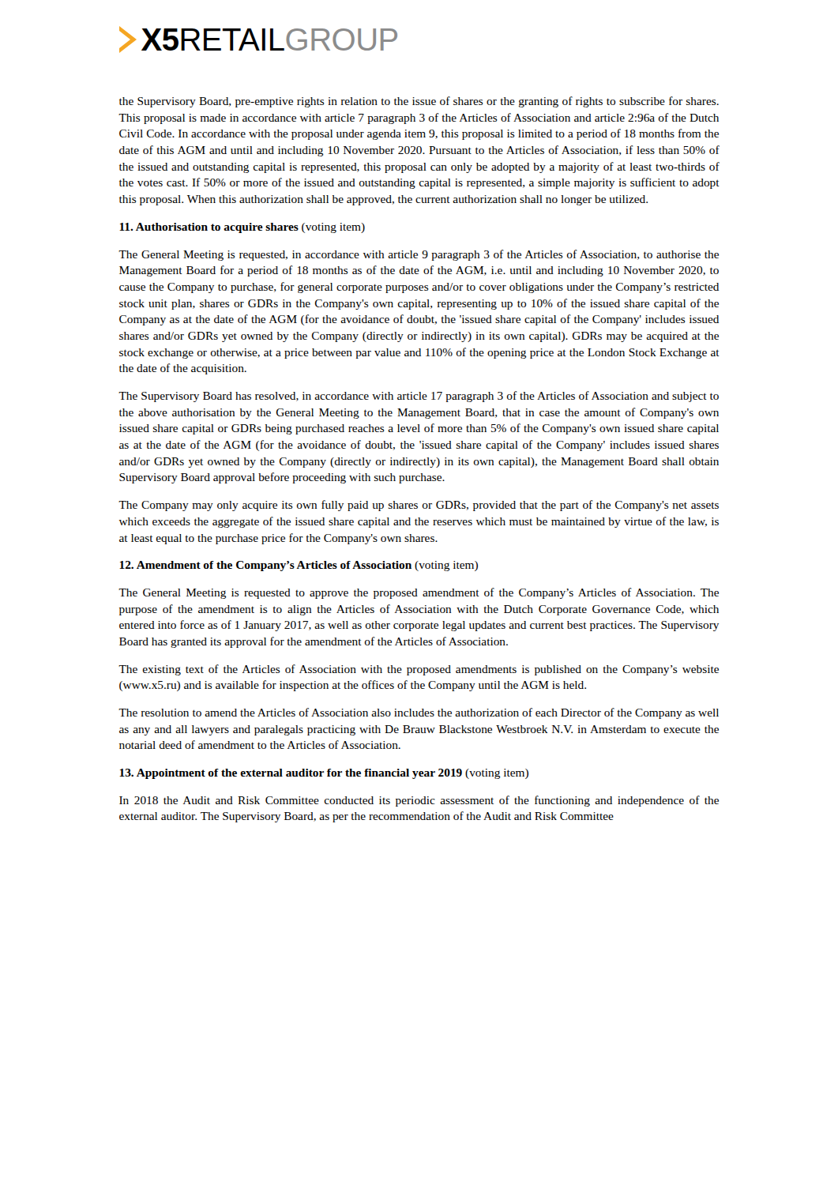X5 RETAIL GROUP
the Supervisory Board, pre-emptive rights in relation to the issue of shares or the granting of rights to subscribe for shares. This proposal is made in accordance with article 7 paragraph 3 of the Articles of Association and article 2:96a of the Dutch Civil Code. In accordance with the proposal under agenda item 9, this proposal is limited to a period of 18 months from the date of this AGM and until and including 10 November 2020. Pursuant to the Articles of Association, if less than 50% of the issued and outstanding capital is represented, this proposal can only be adopted by a majority of at least two-thirds of the votes cast. If 50% or more of the issued and outstanding capital is represented, a simple majority is sufficient to adopt this proposal. When this authorization shall be approved, the current authorization shall no longer be utilized.
11. Authorisation to acquire shares
(voting item)
The General Meeting is requested, in accordance with article 9 paragraph 3 of the Articles of Association, to authorise the Management Board for a period of 18 months as of the date of the AGM, i.e. until and including 10 November 2020, to cause the Company to purchase, for general corporate purposes and/or to cover obligations under the Company’s restricted stock unit plan, shares or GDRs in the Company's own capital, representing up to 10% of the issued share capital of the Company as at the date of the AGM (for the avoidance of doubt, the 'issued share capital of the Company' includes issued shares and/or GDRs yet owned by the Company (directly or indirectly) in its own capital). GDRs may be acquired at the stock exchange or otherwise, at a price between par value and 110% of the opening price at the London Stock Exchange at the date of the acquisition.
The Supervisory Board has resolved, in accordance with article 17 paragraph 3 of the Articles of Association and subject to the above authorisation by the General Meeting to the Management Board, that in case the amount of Company's own issued share capital or GDRs being purchased reaches a level of more than 5% of the Company's own issued share capital as at the date of the AGM (for the avoidance of doubt, the 'issued share capital of the Company' includes issued shares and/or GDRs yet owned by the Company (directly or indirectly) in its own capital), the Management Board shall obtain Supervisory Board approval before proceeding with such purchase.
The Company may only acquire its own fully paid up shares or GDRs, provided that the part of the Company's net assets which exceeds the aggregate of the issued share capital and the reserves which must be maintained by virtue of the law, is at least equal to the purchase price for the Company's own shares.
12. Amendment of the Company’s Articles of Association
(voting item)
The General Meeting is requested to approve the proposed amendment of the Company’s Articles of Association. The purpose of the amendment is to align the Articles of Association with the Dutch Corporate Governance Code, which entered into force as of 1 January 2017, as well as other corporate legal updates and current best practices. The Supervisory Board has granted its approval for the amendment of the Articles of Association.
The existing text of the Articles of Association with the proposed amendments is published on the Company’s website (www.x5.ru) and is available for inspection at the offices of the Company until the AGM is held.
The resolution to amend the Articles of Association also includes the authorization of each Director of the Company as well as any and all lawyers and paralegals practicing with De Brauw Blackstone Westbroek N.V. in Amsterdam to execute the notarial deed of amendment to the Articles of Association.
13. Appointment of the external auditor for the financial year 2019
(voting item)
In 2018 the Audit and Risk Committee conducted its periodic assessment of the functioning and independence of the external auditor. The Supervisory Board, as per the recommendation of the Audit and Risk Committee